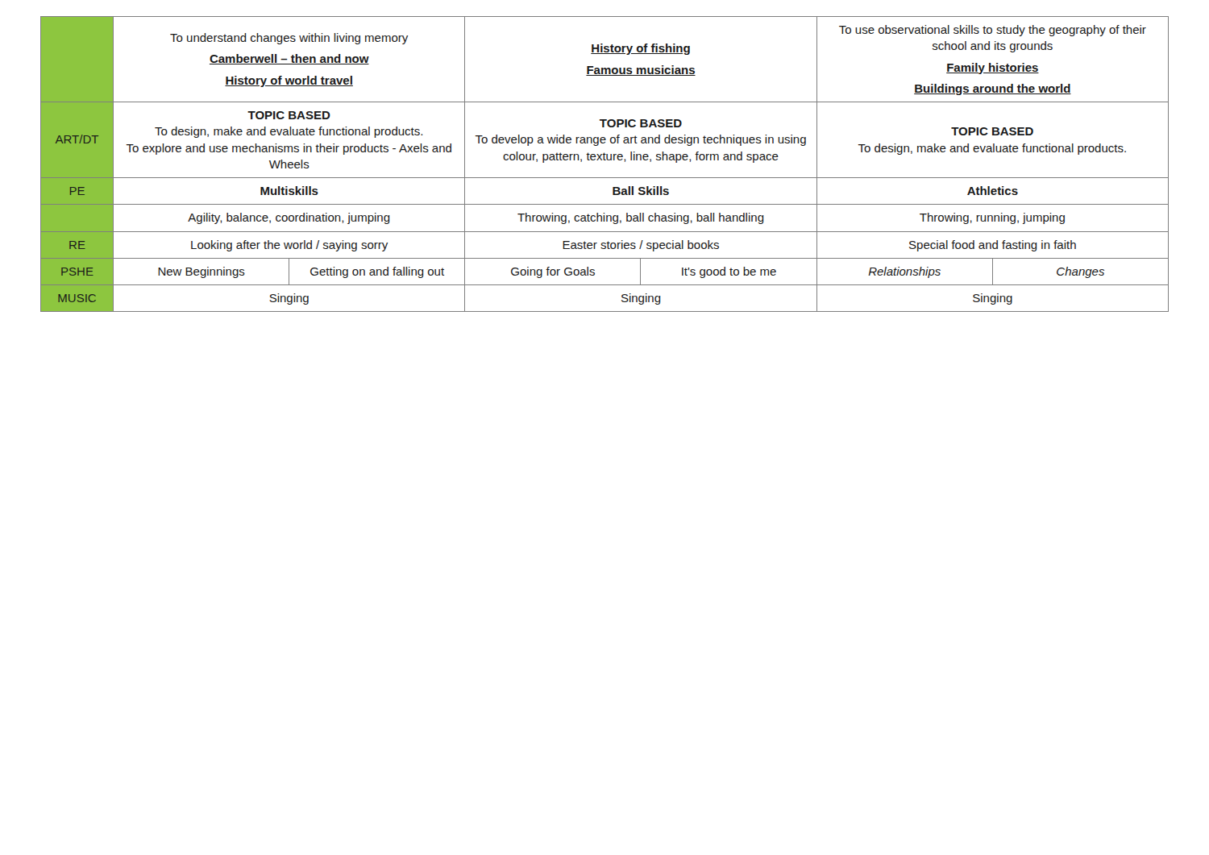| | To understand changes within living memory Camberwell – then and now History of world travel | History of fishing Famous musicians | To use observational skills to study the geography of their school and its grounds Family histories Buildings around the world |
| ART/DT | TOPIC BASED To design, make and evaluate functional products. To explore and use mechanisms in their products - Axels and Wheels | TOPIC BASED To develop a wide range of art and design techniques in using colour, pattern, texture, line, shape, form and space | TOPIC BASED To design, make and evaluate functional products. |
| PE | Multiskills | Ball Skills | Athletics |
| | Agility, balance, coordination, jumping | Throwing, catching, ball chasing, ball handling | Throwing, running, jumping |
| RE | Looking after the world / saying sorry | Easter stories / special books | Special food and fasting in faith |
| PSHE | New Beginnings | Getting on and falling out | Going for Goals | It's good to be me | Relationships | Changes |
| MUSIC | Singing | Singing | Singing |